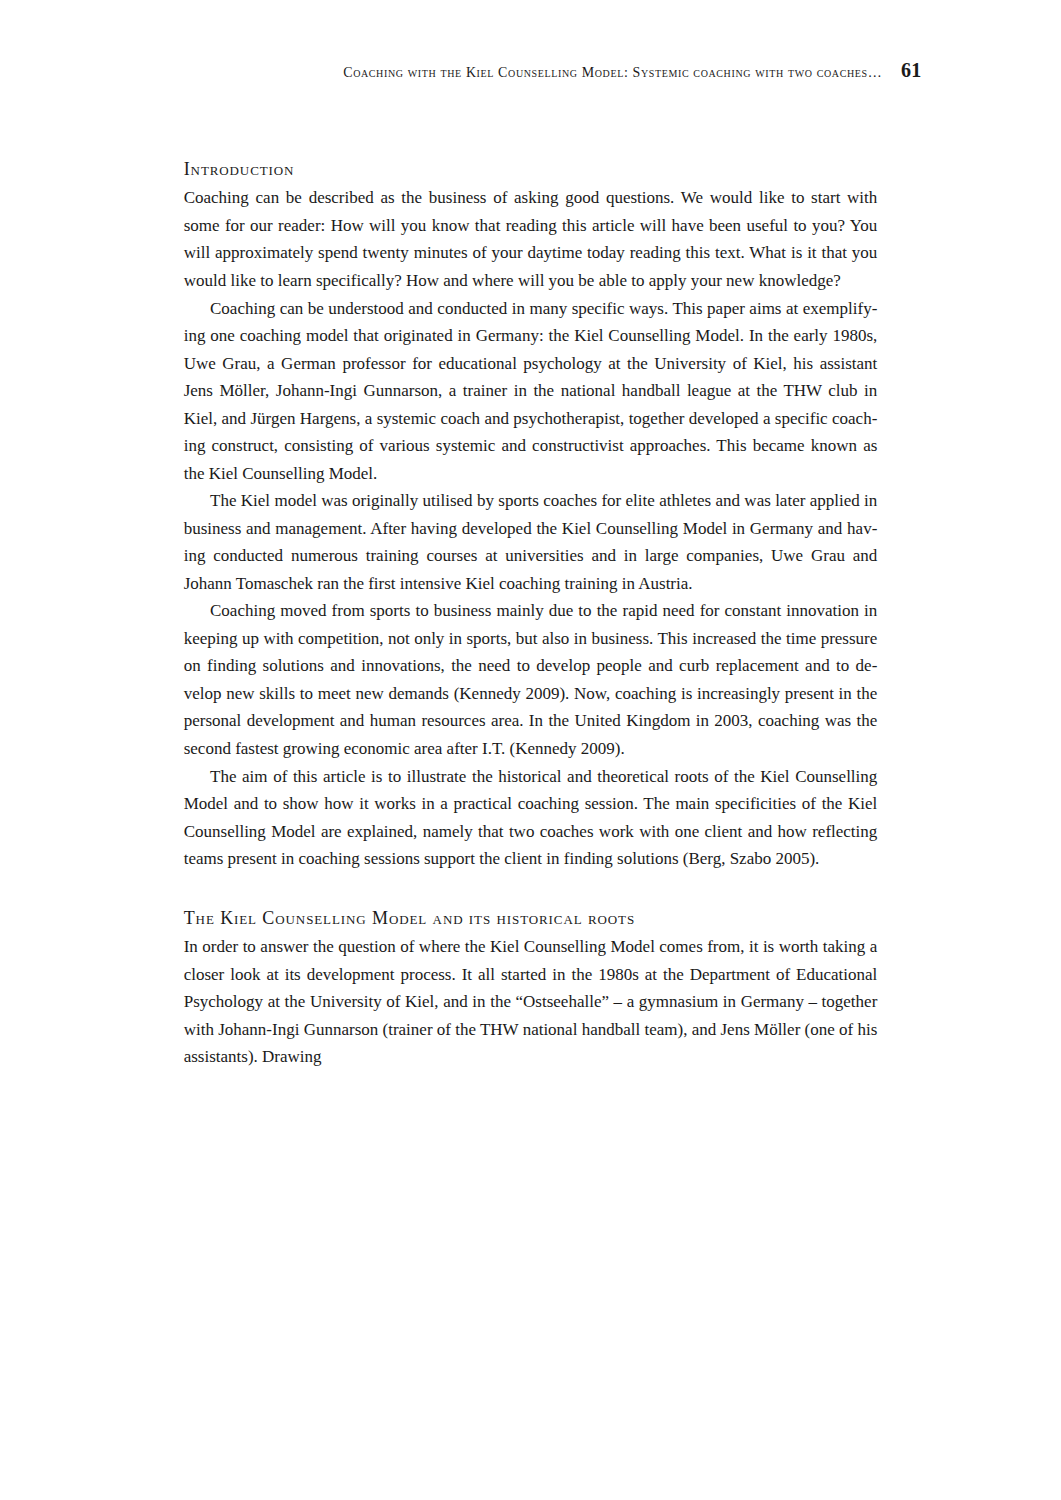Coaching with the Kiel Counselling Model: Systemic coaching with two coaches… 61
Introduction
Coaching can be described as the business of asking good questions. We would like to start with some for our reader: How will you know that reading this article will have been useful to you? You will approximately spend twenty minutes of your daytime today reading this text. What is it that you would like to learn specifically? How and where will you be able to apply your new knowledge?
Coaching can be understood and conducted in many specific ways. This paper aims at exemplifying one coaching model that originated in Germany: the Kiel Counselling Model. In the early 1980s, Uwe Grau, a German professor for educational psychology at the University of Kiel, his assistant Jens Möller, Johann-Ingi Gunnarson, a trainer in the national handball league at the THW club in Kiel, and Jürgen Hargens, a systemic coach and psychotherapist, together developed a specific coaching construct, consisting of various systemic and constructivist approaches. This became known as the Kiel Counselling Model.
The Kiel model was originally utilised by sports coaches for elite athletes and was later applied in business and management. After having developed the Kiel Counselling Model in Germany and having conducted numerous training courses at universities and in large companies, Uwe Grau and Johann Tomaschek ran the first intensive Kiel coaching training in Austria.
Coaching moved from sports to business mainly due to the rapid need for constant innovation in keeping up with competition, not only in sports, but also in business. This increased the time pressure on finding solutions and innovations, the need to develop people and curb replacement and to develop new skills to meet new demands (Kennedy 2009). Now, coaching is increasingly present in the personal development and human resources area. In the United Kingdom in 2003, coaching was the second fastest growing economic area after I.T. (Kennedy 2009).
The aim of this article is to illustrate the historical and theoretical roots of the Kiel Counselling Model and to show how it works in a practical coaching session. The main specificities of the Kiel Counselling Model are explained, namely that two coaches work with one client and how reflecting teams present in coaching sessions support the client in finding solutions (Berg, Szabo 2005).
The Kiel Counselling Model and its historical roots
In order to answer the question of where the Kiel Counselling Model comes from, it is worth taking a closer look at its development process. It all started in the 1980s at the Department of Educational Psychology at the University of Kiel, and in the “Ostseehalle” – a gymnasium in Germany – together with Johann-Ingi Gunnarson (trainer of the THW national handball team), and Jens Möller (one of his assistants). Drawing